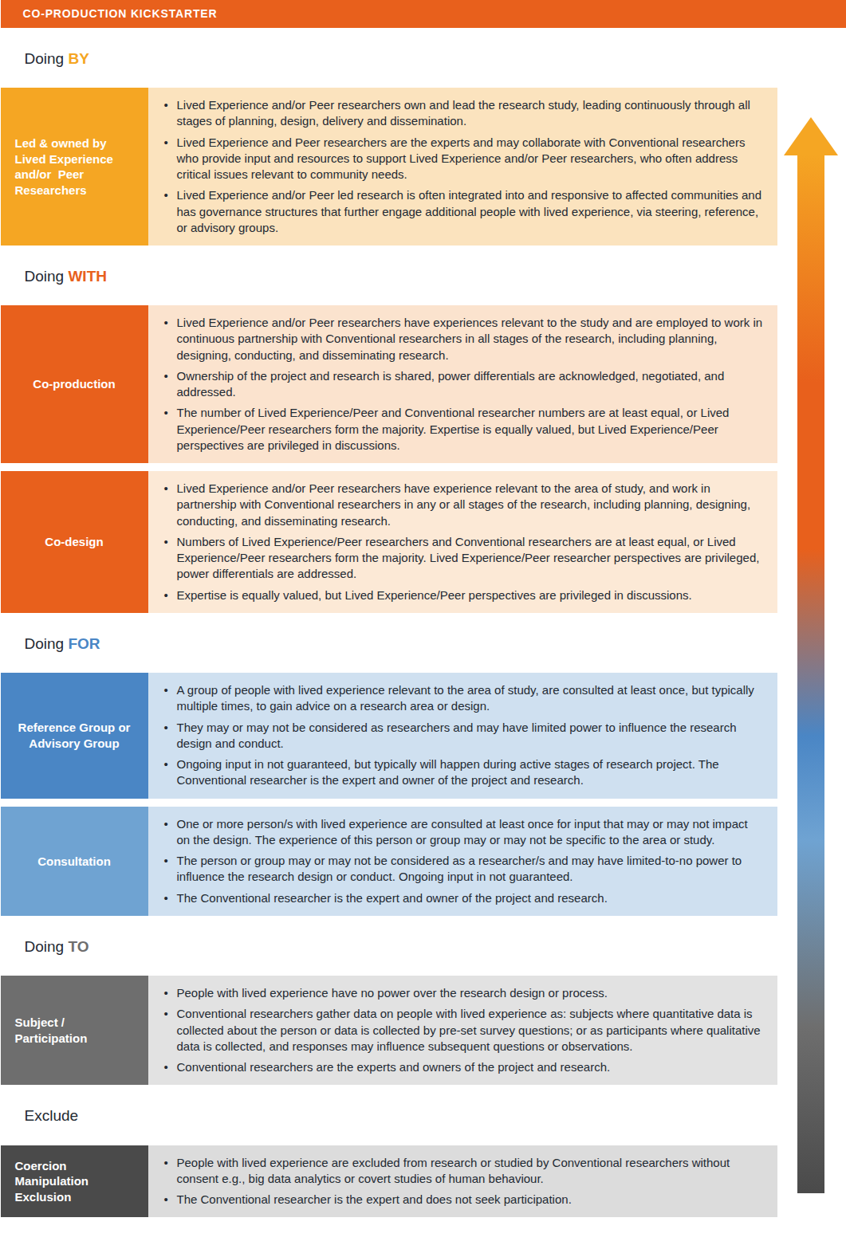Co-production Kickstarter
Doing BY
Led & owned by Lived Experience and/or Peer Researchers
Lived Experience and/or Peer researchers own and lead the research study, leading continuously through all stages of planning, design, delivery and dissemination.
Lived Experience and Peer researchers are the experts and may collaborate with Conventional researchers who provide input and resources to support Lived Experience and/or Peer researchers, who often address critical issues relevant to community needs.
Lived Experience and/or Peer led research is often integrated into and responsive to affected communities and has governance structures that further engage additional people with lived experience, via steering, reference, or advisory groups.
Doing WITH
Co-production
Lived Experience and/or Peer researchers have experiences relevant to the study and are employed to work in continuous partnership with Conventional researchers in all stages of the research, including planning, designing, conducting, and disseminating research.
Ownership of the project and research is shared, power differentials are acknowledged, negotiated, and addressed.
The number of Lived Experience/Peer and Conventional researcher numbers are at least equal, or Lived Experience/Peer researchers form the majority. Expertise is equally valued, but Lived Experience/Peer perspectives are privileged in discussions.
Co-design
Lived Experience and/or Peer researchers have experience relevant to the area of study, and work in partnership with Conventional researchers in any or all stages of the research, including planning, designing, conducting, and disseminating research.
Numbers of Lived Experience/Peer researchers and Conventional researchers are at least equal, or Lived Experience/Peer researchers form the majority. Lived Experience/Peer researcher perspectives are privileged, power differentials are addressed.
Expertise is equally valued, but Lived Experience/Peer perspectives are privileged in discussions.
Doing FOR
Reference Group or Advisory Group
A group of people with lived experience relevant to the area of study, are consulted at least once, but typically multiple times, to gain advice on a research area or design.
They may or may not be considered as researchers and may have limited power to influence the research design and conduct.
Ongoing input in not guaranteed, but typically will happen during active stages of research project. The Conventional researcher is the expert and owner of the project and research.
Consultation
One or more person/s with lived experience are consulted at least once for input that may or may not impact on the design. The experience of this person or group may or may not be specific to the area or study.
The person or group may or may not be considered as a researcher/s and may have limited-to-no power to influence the research design or conduct. Ongoing input in not guaranteed.
The Conventional researcher is the expert and owner of the project and research.
Doing TO
Subject / Participation
People with lived experience have no power over the research design or process.
Conventional researchers gather data on people with lived experience as: subjects where quantitative data is collected about the person or data is collected by pre-set survey questions; or as participants where qualitative data is collected, and responses may influence subsequent questions or observations.
Conventional researchers are the experts and owners of the project and research.
Exclude
Coercion Manipulation Exclusion
People with lived experience are excluded from research or studied by Conventional researchers without consent e.g., big data analytics or covert studies of human behaviour.
The Conventional researcher is the expert and does not seek participation.